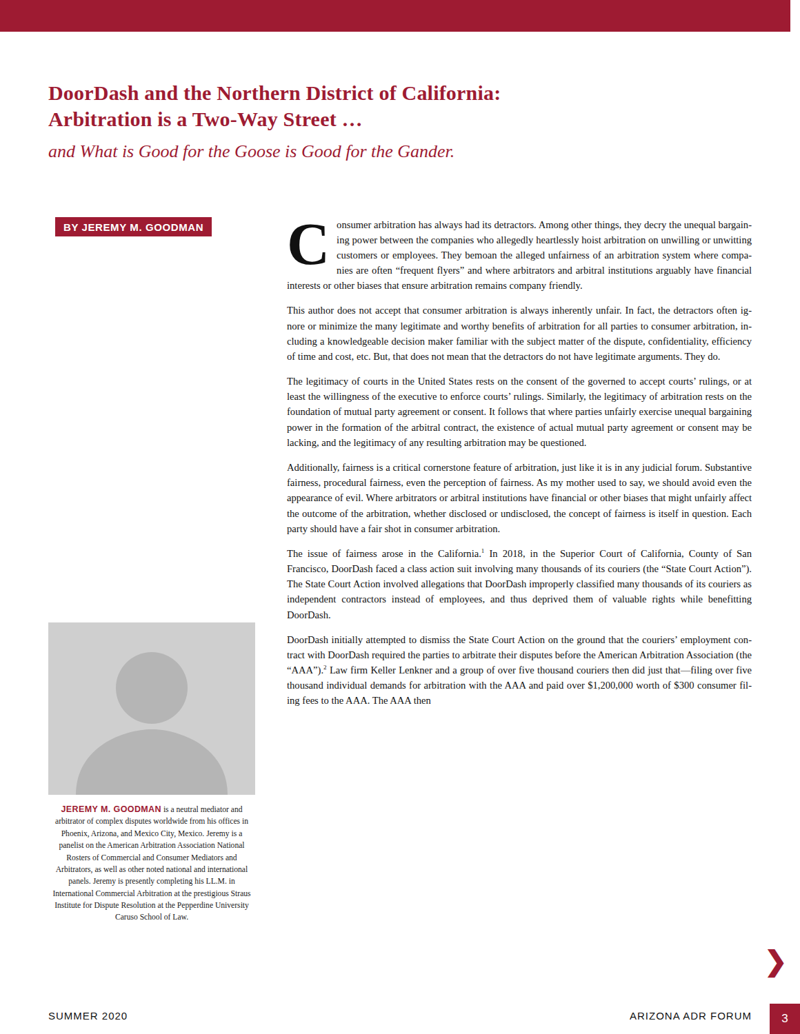DoorDash and the Northern District of California: Arbitration is a Two-Way Street …
and What is Good for the Goose is Good for the Gander.
BY JEREMY M. GOODMAN
JEREMY M. GOODMAN is a neutral mediator and arbitrator of complex disputes worldwide from his offices in Phoenix, Arizona, and Mexico City, Mexico. Jeremy is a panelist on the American Arbitration Association National Rosters of Commercial and Consumer Mediators and Arbitrators, as well as other noted national and international panels. Jeremy is presently completing his LL.M. in International Commercial Arbitration at the prestigious Straus Institute for Dispute Resolution at the Pepperdine University Caruso School of Law.
Consumer arbitration has always had its detractors. Among other things, they decry the unequal bargaining power between the companies who allegedly heartlessly hoist arbitration on unwilling or unwitting customers or employees. They bemoan the alleged unfairness of an arbitration system where companies are often “frequent flyers” and where arbitrators and arbitral institutions arguably have financial interests or other biases that ensure arbitration remains company friendly.
This author does not accept that consumer arbitration is always inherently unfair. In fact, the detractors often ignore or minimize the many legitimate and worthy benefits of arbitration for all parties to consumer arbitration, including a knowledgeable decision maker familiar with the subject matter of the dispute, confidentiality, efficiency of time and cost, etc. But, that does not mean that the detractors do not have legitimate arguments. They do.
The legitimacy of courts in the United States rests on the consent of the governed to accept courts’ rulings, or at least the willingness of the executive to enforce courts’ rulings. Similarly, the legitimacy of arbitration rests on the foundation of mutual party agreement or consent. It follows that where parties unfairly exercise unequal bargaining power in the formation of the arbitral contract, the existence of actual mutual party agreement or consent may be lacking, and the legitimacy of any resulting arbitration may be questioned.
Additionally, fairness is a critical cornerstone feature of arbitration, just like it is in any judicial forum. Substantive fairness, procedural fairness, even the perception of fairness. As my mother used to say, we should avoid even the appearance of evil. Where arbitrators or arbitral institutions have financial or other biases that might unfairly affect the outcome of the arbitration, whether disclosed or undisclosed, the concept of fairness is itself in question. Each party should have a fair shot in consumer arbitration.
The issue of fairness arose in the California.1 In 2018, in the Superior Court of California, County of San Francisco, DoorDash faced a class action suit involving many thousands of its couriers (the “State Court Action”). The State Court Action involved allegations that DoorDash improperly classified many thousands of its couriers as independent contractors instead of employees, and thus deprived them of valuable rights while benefitting DoorDash.
DoorDash initially attempted to dismiss the State Court Action on the ground that the couriers’ employment contract with DoorDash required the parties to arbitrate their disputes before the American Arbitration Association (the “AAA”).2 Law firm Keller Lenkner and a group of over five thousand couriers then did just that—filing over five thousand individual demands for arbitration with the AAA and paid over $1,200,000 worth of $300 consumer filing fees to the AAA. The AAA then
❯
SUMMER 2020
ARIZONA ADR FORUM
3